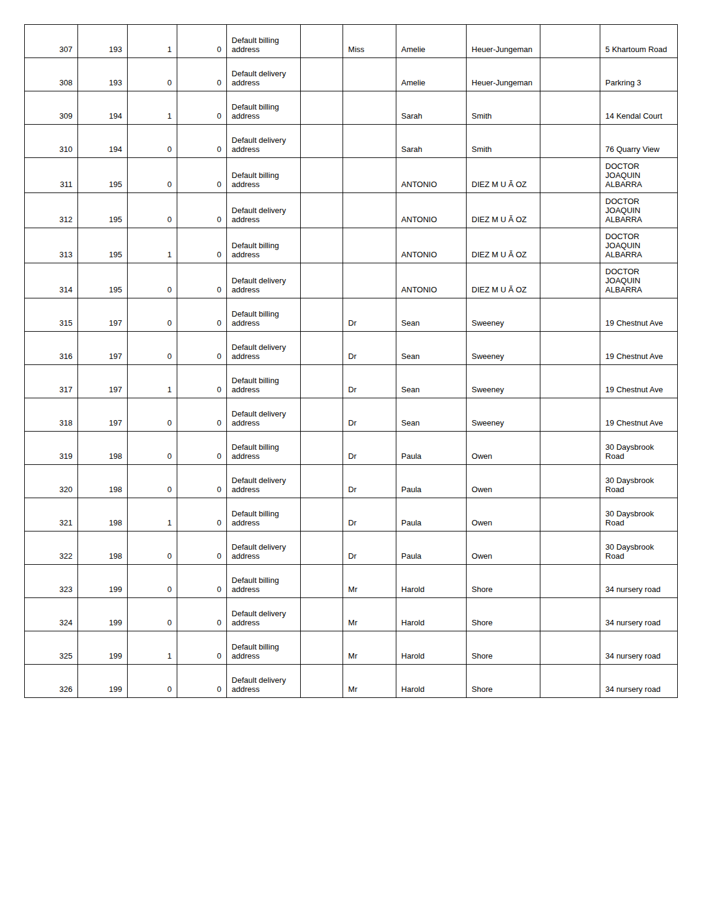| 307 | 193 | 1 | 0 | Default billing address | | Miss | Amelie | Heuer-Jungeman | | 5 Khartoum Road |
| 308 | 193 | 0 | 0 | Default delivery address | | | Amelie | Heuer-Jungeman | | Parkring 3 |
| 309 | 194 | 1 | 0 | Default billing address | | | Sarah | Smith | | 14 Kendal Court |
| 310 | 194 | 0 | 0 | Default delivery address | | | Sarah | Smith | | 76 Quarry View |
| 311 | 195 | 0 | 0 | Default billing address | | | ANTONIO | DIEZ M U Ã OZ | | DOCTOR JOAQUIN ALBARRA |
| 312 | 195 | 0 | 0 | Default delivery address | | | ANTONIO | DIEZ M U Ã OZ | | DOCTOR JOAQUIN ALBARRA |
| 313 | 195 | 1 | 0 | Default billing address | | | ANTONIO | DIEZ M U Ã OZ | | DOCTOR JOAQUIN ALBARRA |
| 314 | 195 | 0 | 0 | Default delivery address | | | ANTONIO | DIEZ M U Ã OZ | | DOCTOR JOAQUIN ALBARRA |
| 315 | 197 | 0 | 0 | Default billing address | | Dr | Sean | Sweeney | | 19 Chestnut Ave |
| 316 | 197 | 0 | 0 | Default delivery address | | Dr | Sean | Sweeney | | 19 Chestnut Ave |
| 317 | 197 | 1 | 0 | Default billing address | | Dr | Sean | Sweeney | | 19 Chestnut Ave |
| 318 | 197 | 0 | 0 | Default delivery address | | Dr | Sean | Sweeney | | 19 Chestnut Ave |
| 319 | 198 | 0 | 0 | Default billing address | | Dr | Paula | Owen | | 30 Daysbrook Road |
| 320 | 198 | 0 | 0 | Default delivery address | | Dr | Paula | Owen | | 30 Daysbrook Road |
| 321 | 198 | 1 | 0 | Default billing address | | Dr | Paula | Owen | | 30 Daysbrook Road |
| 322 | 198 | 0 | 0 | Default delivery address | | Dr | Paula | Owen | | 30 Daysbrook Road |
| 323 | 199 | 0 | 0 | Default billing address | | Mr | Harold | Shore | | 34 nursery road |
| 324 | 199 | 0 | 0 | Default delivery address | | Mr | Harold | Shore | | 34 nursery road |
| 325 | 199 | 1 | 0 | Default billing address | | Mr | Harold | Shore | | 34 nursery road |
| 326 | 199 | 0 | 0 | Default delivery address | | Mr | Harold | Shore | | 34 nursery road |